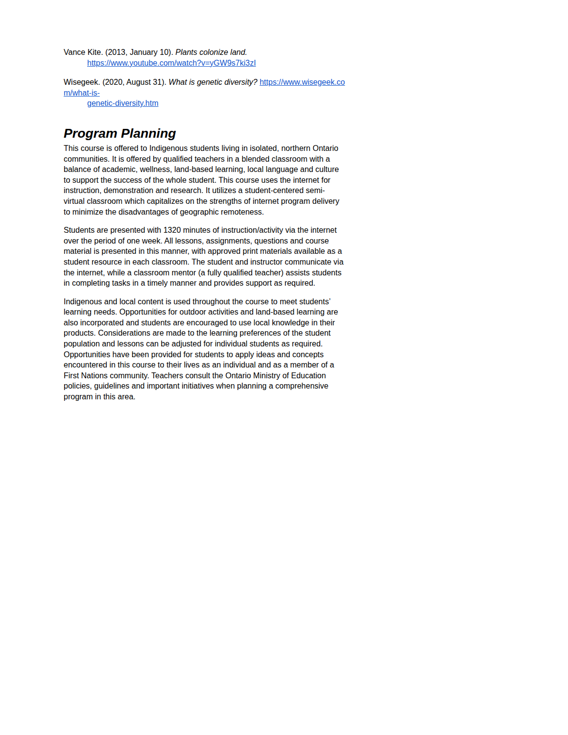Vance Kite. (2013, January 10). Plants colonize land. https://www.youtube.com/watch?v=yGW9s7ki3zI
Wisegeek. (2020, August 31). What is genetic diversity? https://www.wisegeek.com/what-is- genetic-diversity.htm
Program Planning
This course is offered to Indigenous students living in isolated, northern Ontario communities. It is offered by qualified teachers in a blended classroom with a balance of academic, wellness, land-based learning, local language and culture to support the success of the whole student. This course uses the internet for instruction, demonstration and research. It utilizes a student-centered semi-virtual classroom which capitalizes on the strengths of internet program delivery to minimize the disadvantages of geographic remoteness.
Students are presented with 1320 minutes of instruction/activity via the internet over the period of one week. All lessons, assignments, questions and course material is presented in this manner, with approved print materials available as a student resource in each classroom. The student and instructor communicate via the internet, while a classroom mentor (a fully qualified teacher) assists students in completing tasks in a timely manner and provides support as required.
Indigenous and local content is used throughout the course to meet students’ learning needs. Opportunities for outdoor activities and land-based learning are also incorporated and students are encouraged to use local knowledge in their products. Considerations are made to the learning preferences of the student population and lessons can be adjusted for individual students as required. Opportunities have been provided for students to apply ideas and concepts encountered in this course to their lives as an individual and as a member of a First Nations community. Teachers consult the Ontario Ministry of Education policies, guidelines and important initiatives when planning a comprehensive program in this area.